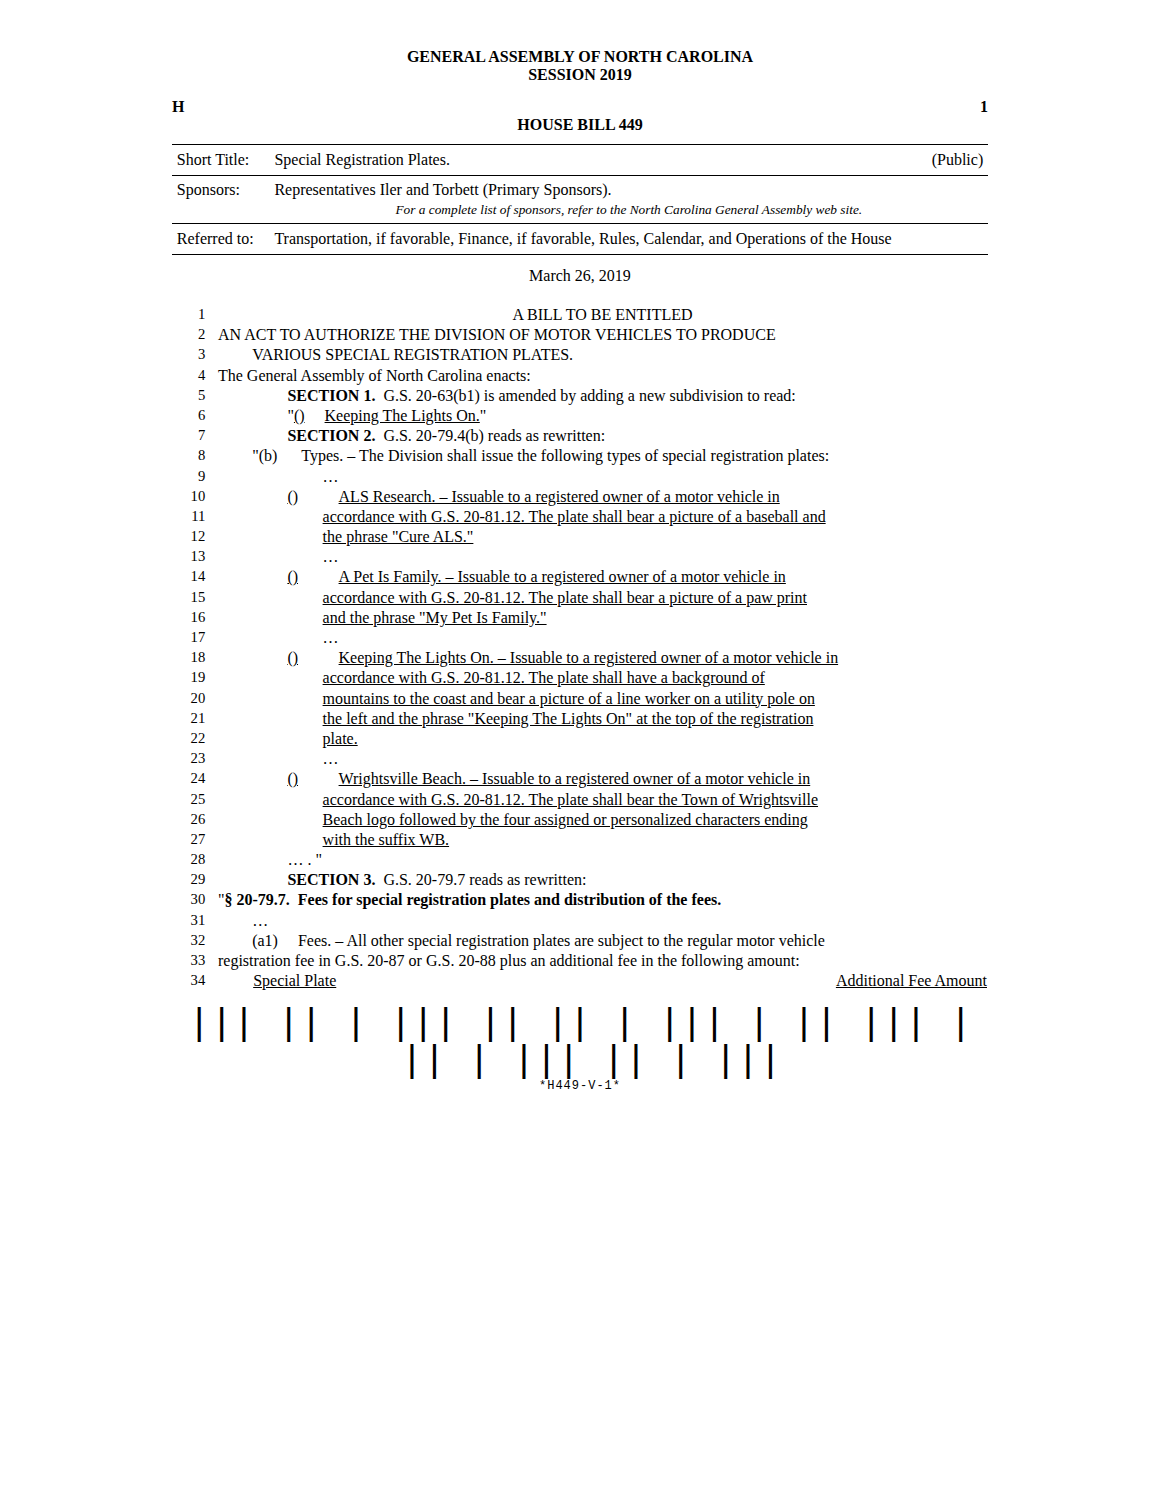GENERAL ASSEMBLY OF NORTH CAROLINA
SESSION 2019
H 1
HOUSE BILL 449
| Short Title: | Special Registration Plates. (Public) |
| Sponsors: | Representatives Iler and Torbett (Primary Sponsors). For a complete list of sponsors, refer to the North Carolina General Assembly web site. |
| Referred to: | Transportation, if favorable, Finance, if favorable, Rules, Calendar, and Operations of the House |
March 26, 2019
| 1 | A BILL TO BE ENTITLED |
| 2 | AN ACT TO AUTHORIZE THE DIVISION OF MOTOR VEHICLES TO PRODUCE |
| 3 | VARIOUS SPECIAL REGISTRATION PLATES. |
| 4 | The General Assembly of North Carolina enacts: |
| 5 | SECTION 1. G.S. 20-63(b1) is amended by adding a new subdivision to read: |
| 6 | " () Keeping The Lights On. " |
| 7 | SECTION 2. G.S. 20-79.4(b) reads as rewritten: |
| 8 | "(b) Types. – The Division shall issue the following types of special registration plates: |
| 9 | … |
| 10 | () ALS Research. – Issuable to a registered owner of a motor vehicle in |
| 11 | accordance with G.S. 20-81.12. The plate shall bear a picture of a baseball and |
| 12 | the phrase "Cure ALS." |
| 13 | … |
| 14 | () A Pet Is Family. – Issuable to a registered owner of a motor vehicle in |
| 15 | accordance with G.S. 20-81.12. The plate shall bear a picture of a paw print |
| 16 | and the phrase "My Pet Is Family." |
| 17 | … |
| 18 | () Keeping The Lights On. – Issuable to a registered owner of a motor vehicle in |
| 19 | accordance with G.S. 20-81.12. The plate shall have a background of |
| 20 | mountains to the coast and bear a picture of a line worker on a utility pole on |
| 21 | the left and the phrase "Keeping The Lights On" at the top of the registration |
| 22 | plate. |
| 23 | … |
| 24 | () Wrightsville Beach. – Issuable to a registered owner of a motor vehicle in |
| 25 | accordance with G.S. 20-81.12. The plate shall bear the Town of Wrightsville |
| 26 | Beach logo followed by the four assigned or personalized characters ending |
| 27 | with the suffix WB. |
| 28 | …. " |
| 29 | SECTION 3. G.S. 20-79.7 reads as rewritten: |
| 30 | " § 20-79.7. Fees for special registration plates and distribution of the fees. |
| 31 | … |
| 32 | (a1) Fees. – All other special registration plates are subject to the regular motor vehicle |
| 33 | registration fee in G.S. 20-87 or G.S. 20-88 plus an additional fee in the following amount: |
| 34 | Special Plate Additional Fee Amount |
||| || | ||| || || | ||| | || ||| | || | ||| || | |||
*H449-V-1*